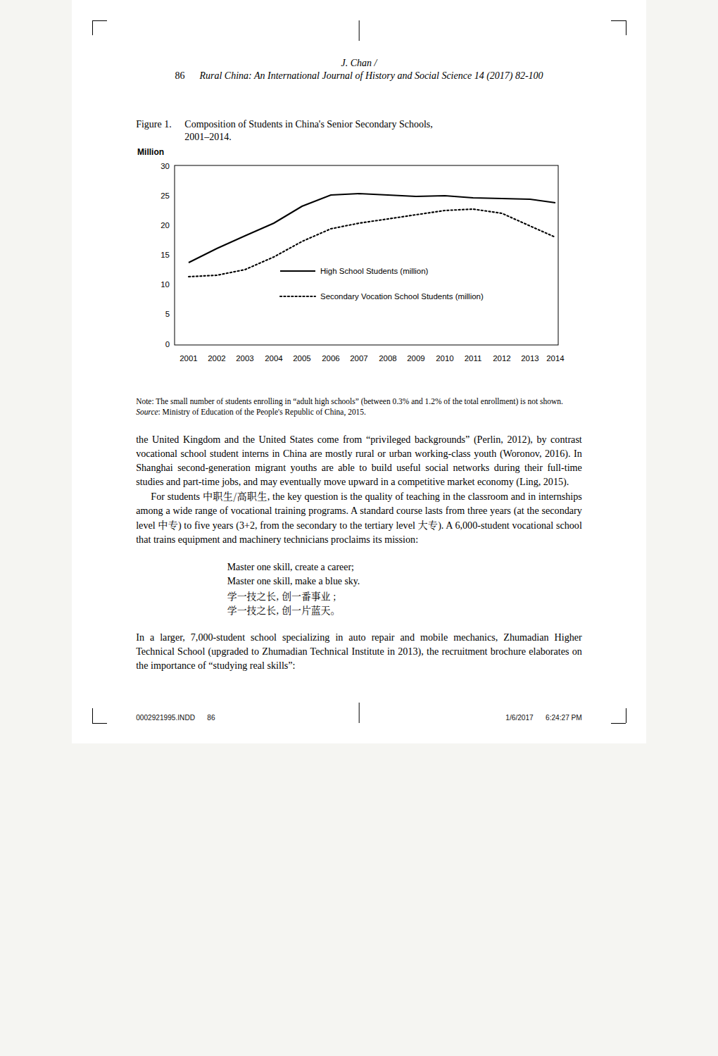J. Chan / 86 Rural China: An International Journal of History and Social Science 14 (2017) 82-100
Figure 1. Composition of Students in China's Senior Secondary Schools,2001–2014.
Million
30 25 20 15 10 5 0 2001 2002 2003 2004 2005 2006 2007 2008 2009 2010 2011 2012 2013 2014 High School Students (million) Secondary Vocation School Students (million)
Note: The small number of students enrolling in “adult high schools” (between 0.3% and 1.2% of the total enrollment) is not shown. Source: Ministry of Education of the People's Republic of China, 2015.
the United Kingdom and the United States come from “privileged backgrounds” (Perlin, 2012), by contrast vocational school student interns in China are mostly rural or urban working-class youth (Woronov, 2016). In Shanghai second-generation migrant youths are able to build useful social networks during their full-time studies and part-time jobs, and may eventually move upward in a competitive market economy (Ling, 2015).
For students 中职生/高职生, the key question is the quality of teaching in the classroom and in internships among a wide range of vocational training programs. A standard course lasts from three years (at the secondary level 中专) to five years (3+2, from the secondary to the tertiary level 大专). A 6,000-student vocational school that trains equipment and machinery technicians proclaims its mission:
Master one skill, create a career;
Master one skill, make a blue sky.
学一技之长, 创一番事业 ;
学一技之长, 创一片蓝天。
In a larger, 7,000-student school specializing in auto repair and mobile mechanics, Zhumadian Higher Technical School (upgraded to Zhumadian Technical Institute in 2013), the recruitment brochure elaborates on the importance of “studying real skills”:
0002921995.INDD 86
1/6/20176:24:27 PM